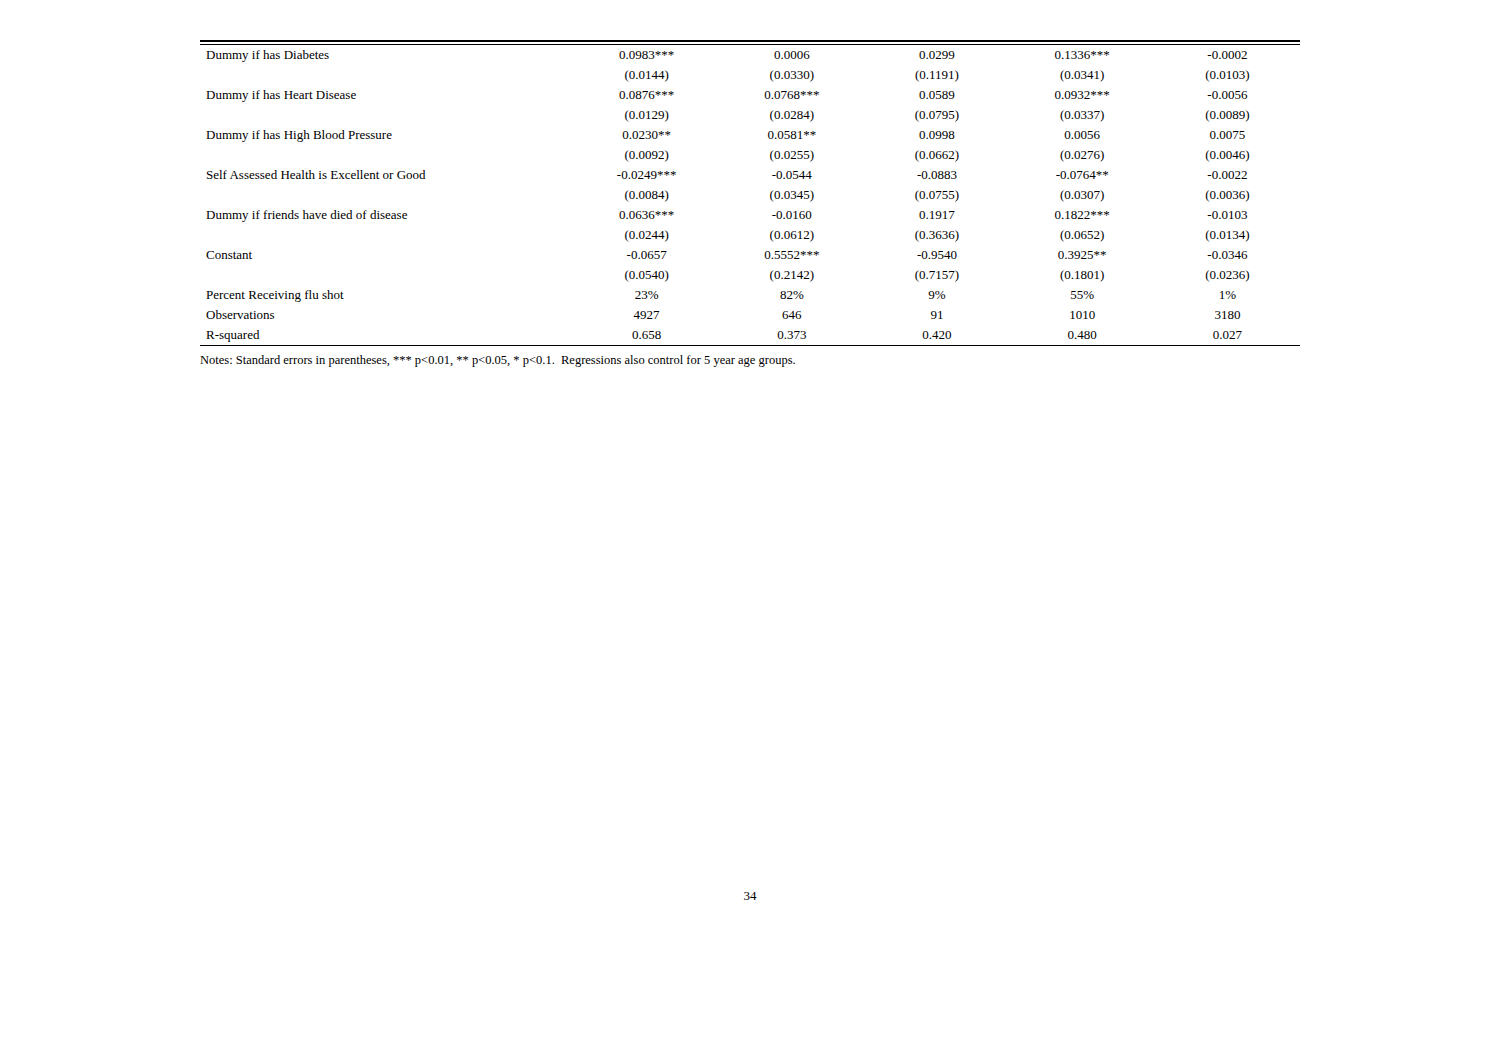| Dummy if has Diabetes | 0.0983*** | 0.0006 | 0.0299 | 0.1336*** | -0.0002 |
| | (0.0144) | (0.0330) | (0.1191) | (0.0341) | (0.0103) |
| Dummy if has Heart Disease | 0.0876*** | 0.0768*** | 0.0589 | 0.0932*** | -0.0056 |
| | (0.0129) | (0.0284) | (0.0795) | (0.0337) | (0.0089) |
| Dummy if has High Blood Pressure | 0.0230** | 0.0581** | 0.0998 | 0.0056 | 0.0075 |
| | (0.0092) | (0.0255) | (0.0662) | (0.0276) | (0.0046) |
| Self Assessed Health is Excellent or Good | -0.0249*** | -0.0544 | -0.0883 | -0.0764** | -0.0022 |
| | (0.0084) | (0.0345) | (0.0755) | (0.0307) | (0.0036) |
| Dummy if friends have died of disease | 0.0636*** | -0.0160 | 0.1917 | 0.1822*** | -0.0103 |
| | (0.0244) | (0.0612) | (0.3636) | (0.0652) | (0.0134) |
| Constant | -0.0657 | 0.5552*** | -0.9540 | 0.3925** | -0.0346 |
| | (0.0540) | (0.2142) | (0.7157) | (0.1801) | (0.0236) |
| Percent Receiving flu shot | 23% | 82% | 9% | 55% | 1% |
| Observations | 4927 | 646 | 91 | 1010 | 3180 |
| R-squared | 0.658 | 0.373 | 0.420 | 0.480 | 0.027 |
Notes: Standard errors in parentheses, *** p<0.01, ** p<0.05, * p<0.1. Regressions also control for 5 year age groups.
34